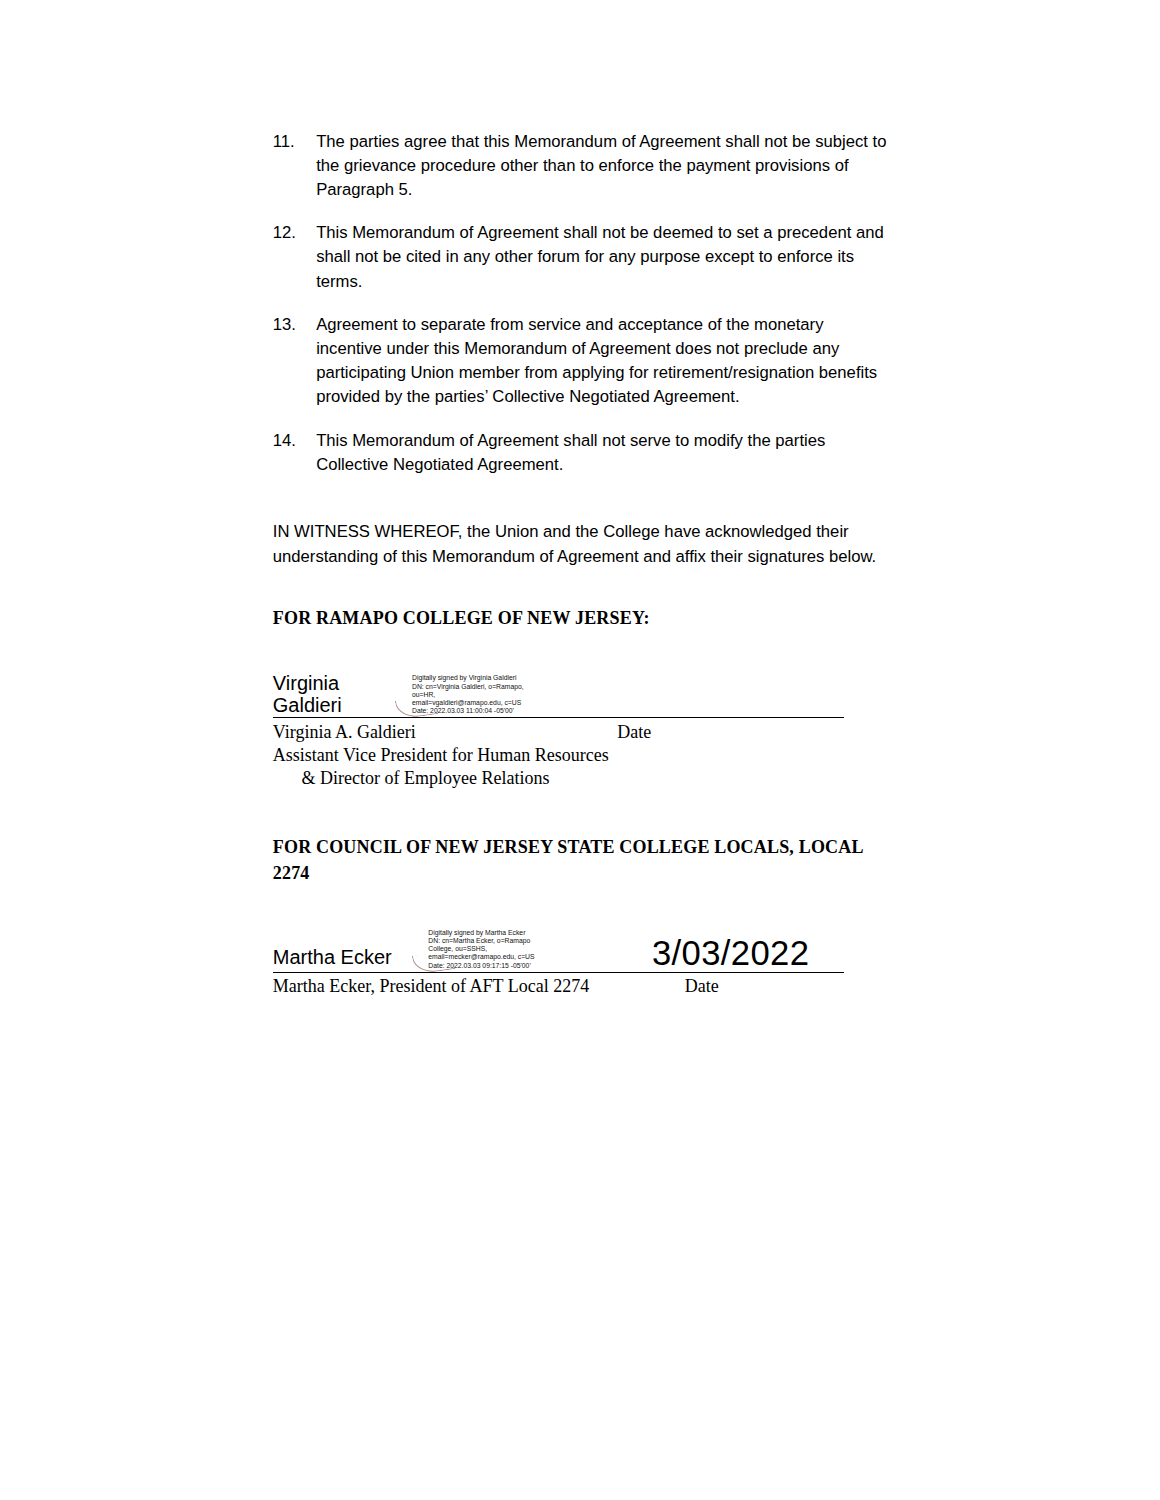11. The parties agree that this Memorandum of Agreement shall not be subject to the grievance procedure other than to enforce the payment provisions of Paragraph 5.
12. This Memorandum of Agreement shall not be deemed to set a precedent and shall not be cited in any other forum for any purpose except to enforce its terms.
13. Agreement to separate from service and acceptance of the monetary incentive under this Memorandum of Agreement does not preclude any participating Union member from applying for retirement/resignation benefits provided by the parties’ Collective Negotiated Agreement.
14. This Memorandum of Agreement shall not serve to modify the parties Collective Negotiated Agreement.
IN WITNESS WHEREOF, the Union and the College have acknowledged their understanding of this Memorandum of Agreement and affix their signatures below.
FOR RAMAPO COLLEGE OF NEW JERSEY:
Virginia
Galdieri Digitally signed by Virginia Galdieri
DN: cn=Virginia Galdieri, o=Ramapo,
ou=HR,
email=vgaldieri@ramapo.edu, c=US
Date: 2022.03.03 11:00:04 -05'00'
Virginia A. Galdieri Date
Assistant Vice President for Human Resources
& Director of Employee Relations
FOR COUNCIL OF NEW JERSEY STATE COLLEGE LOCALS, LOCAL 2274
Martha Ecker Digitally signed by Martha Ecker
DN: cn=Martha Ecker, o=Ramapo
College, ou=SSHS,
email=mecker@ramapo.edu, c=US
Date: 2022.03.03 09:17:15 -05'00' 3/03/2022
Martha Ecker, President of AFT Local 2274 Date